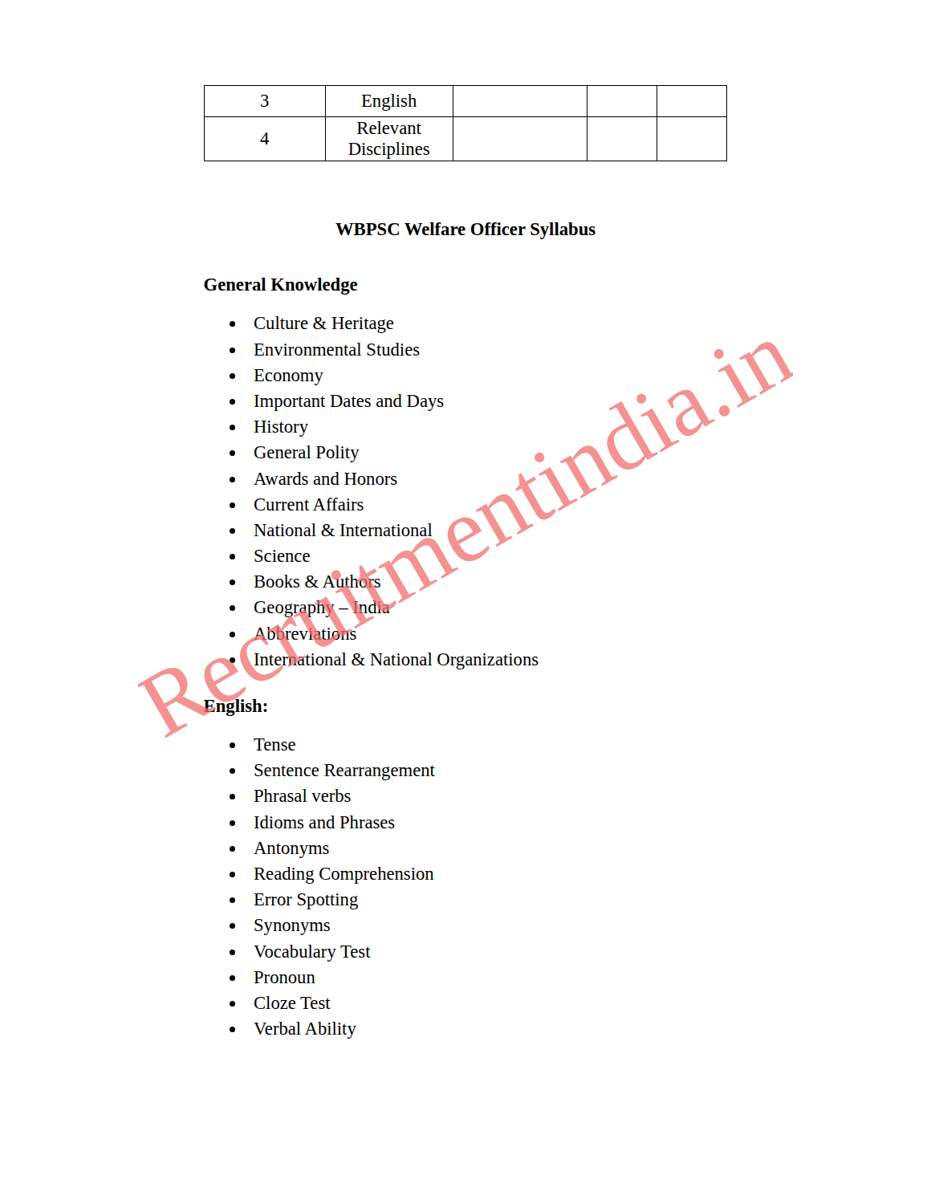Recruitmentindia.in
| 3 | English | | | |
| 4 | Relevant Disciplines | | | |
WBPSC Welfare Officer Syllabus
General Knowledge
Culture & Heritage
Environmental Studies
Economy
Important Dates and Days
History
General Polity
Awards and Honors
Current Affairs
National & International
Science
Books & Authors
Geography – India
Abbreviations
International & National Organizations
English:
Tense
Sentence Rearrangement
Phrasal verbs
Idioms and Phrases
Antonyms
Reading Comprehension
Error Spotting
Synonyms
Vocabulary Test
Pronoun
Cloze Test
Verbal Ability